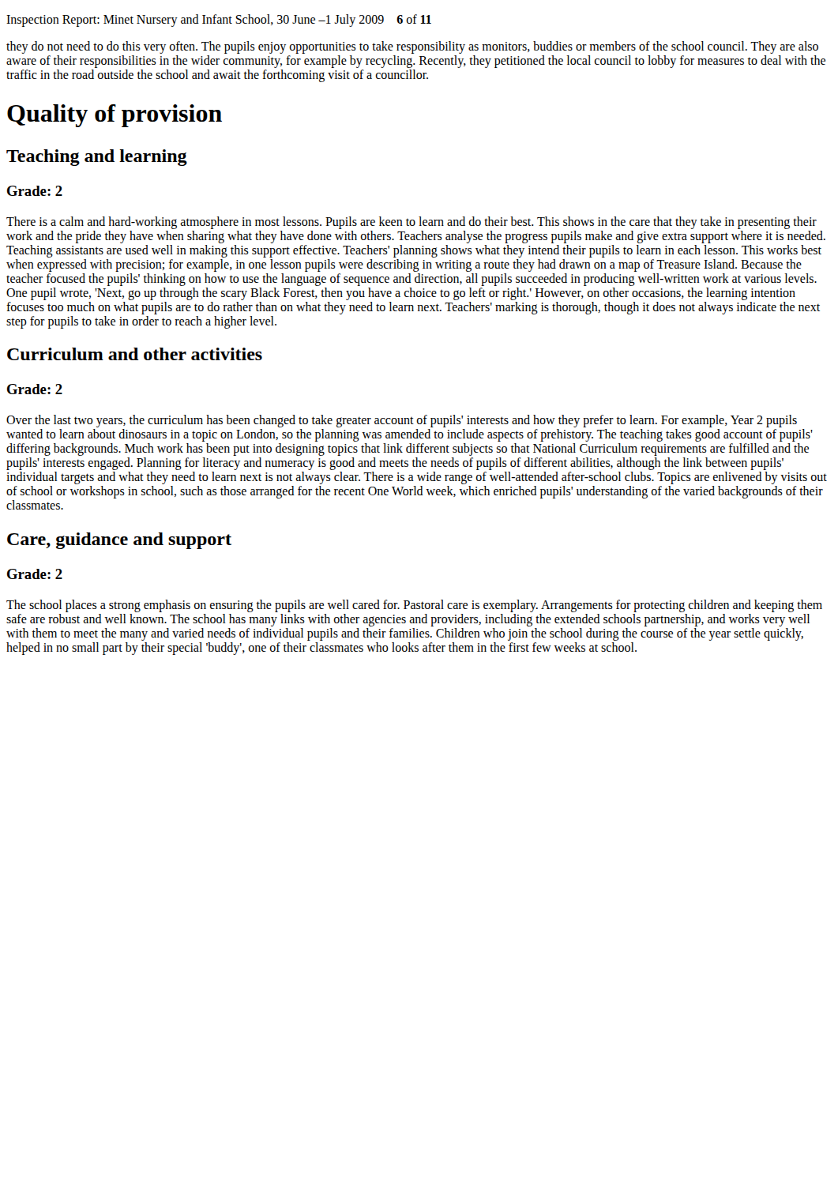Inspection Report: Minet Nursery and Infant School, 30 June –1 July 2009 6 of 11
they do not need to do this very often. The pupils enjoy opportunities to take responsibility as monitors, buddies or members of the school council. They are also aware of their responsibilities in the wider community, for example by recycling. Recently, they petitioned the local council to lobby for measures to deal with the traffic in the road outside the school and await the forthcoming visit of a councillor.
Quality of provision
Teaching and learning
Grade: 2
There is a calm and hard-working atmosphere in most lessons. Pupils are keen to learn and do their best. This shows in the care that they take in presenting their work and the pride they have when sharing what they have done with others. Teachers analyse the progress pupils make and give extra support where it is needed. Teaching assistants are used well in making this support effective. Teachers' planning shows what they intend their pupils to learn in each lesson. This works best when expressed with precision; for example, in one lesson pupils were describing in writing a route they had drawn on a map of Treasure Island. Because the teacher focused the pupils' thinking on how to use the language of sequence and direction, all pupils succeeded in producing well-written work at various levels. One pupil wrote, 'Next, go up through the scary Black Forest, then you have a choice to go left or right.' However, on other occasions, the learning intention focuses too much on what pupils are to do rather than on what they need to learn next. Teachers' marking is thorough, though it does not always indicate the next step for pupils to take in order to reach a higher level.
Curriculum and other activities
Grade: 2
Over the last two years, the curriculum has been changed to take greater account of pupils' interests and how they prefer to learn. For example, Year 2 pupils wanted to learn about dinosaurs in a topic on London, so the planning was amended to include aspects of prehistory. The teaching takes good account of pupils' differing backgrounds. Much work has been put into designing topics that link different subjects so that National Curriculum requirements are fulfilled and the pupils' interests engaged. Planning for literacy and numeracy is good and meets the needs of pupils of different abilities, although the link between pupils' individual targets and what they need to learn next is not always clear. There is a wide range of well-attended after-school clubs. Topics are enlivened by visits out of school or workshops in school, such as those arranged for the recent One World week, which enriched pupils' understanding of the varied backgrounds of their classmates.
Care, guidance and support
Grade: 2
The school places a strong emphasis on ensuring the pupils are well cared for. Pastoral care is exemplary. Arrangements for protecting children and keeping them safe are robust and well known. The school has many links with other agencies and providers, including the extended schools partnership, and works very well with them to meet the many and varied needs of individual pupils and their families. Children who join the school during the course of the year settle quickly, helped in no small part by their special 'buddy', one of their classmates who looks after them in the first few weeks at school.